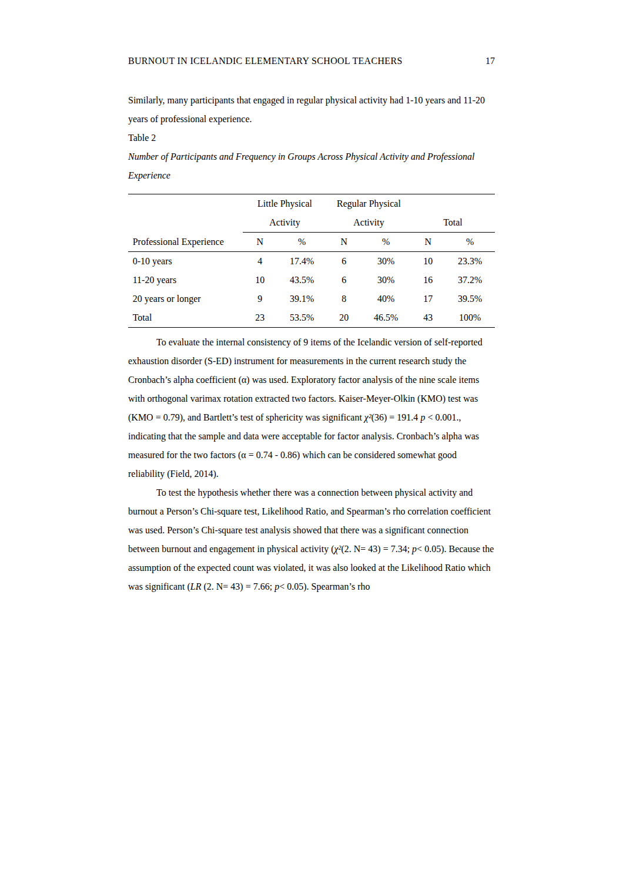BURNOUT IN ICELANDIC ELEMENTARY SCHOOL TEACHERS 17
Similarly, many participants that engaged in regular physical activity had 1-10 years and 11-20 years of professional experience.
Table 2
Number of Participants and Frequency in Groups Across Physical Activity and Professional Experience
| | Little Physical Activity | Regular Physical Activity | Total |
| --- | --- | --- | --- |
| Professional Experience | N | % | N | % | N | % |
| 0-10 years | 4 | 17.4% | 6 | 30% | 10 | 23.3% |
| 11-20 years | 10 | 43.5% | 6 | 30% | 16 | 37.2% |
| 20 years or longer | 9 | 39.1% | 8 | 40% | 17 | 39.5% |
| Total | 23 | 53.5% | 20 | 46.5% | 43 | 100% |
To evaluate the internal consistency of 9 items of the Icelandic version of self-reported exhaustion disorder (S-ED) instrument for measurements in the current research study the Cronbach’s alpha coefficient (α) was used. Exploratory factor analysis of the nine scale items with orthogonal varimax rotation extracted two factors. Kaiser-Meyer-Olkin (KMO) test was (KMO = 0.79), and Bartlett’s test of sphericity was significant χ²(36) = 191.4 p < 0.001., indicating that the sample and data were acceptable for factor analysis. Cronbach’s alpha was measured for the two factors (α = 0.74 - 0.86) which can be considered somewhat good reliability (Field, 2014).
To test the hypothesis whether there was a connection between physical activity and burnout a Person’s Chi-square test, Likelihood Ratio, and Spearman’s rho correlation coefficient was used. Person’s Chi-square test analysis showed that there was a significant connection between burnout and engagement in physical activity (χ²(2. N= 43) = 7.34; p< 0.05). Because the assumption of the expected count was violated, it was also looked at the Likelihood Ratio which was significant (LR (2. N= 43) = 7.66; p< 0.05). Spearman’s rho